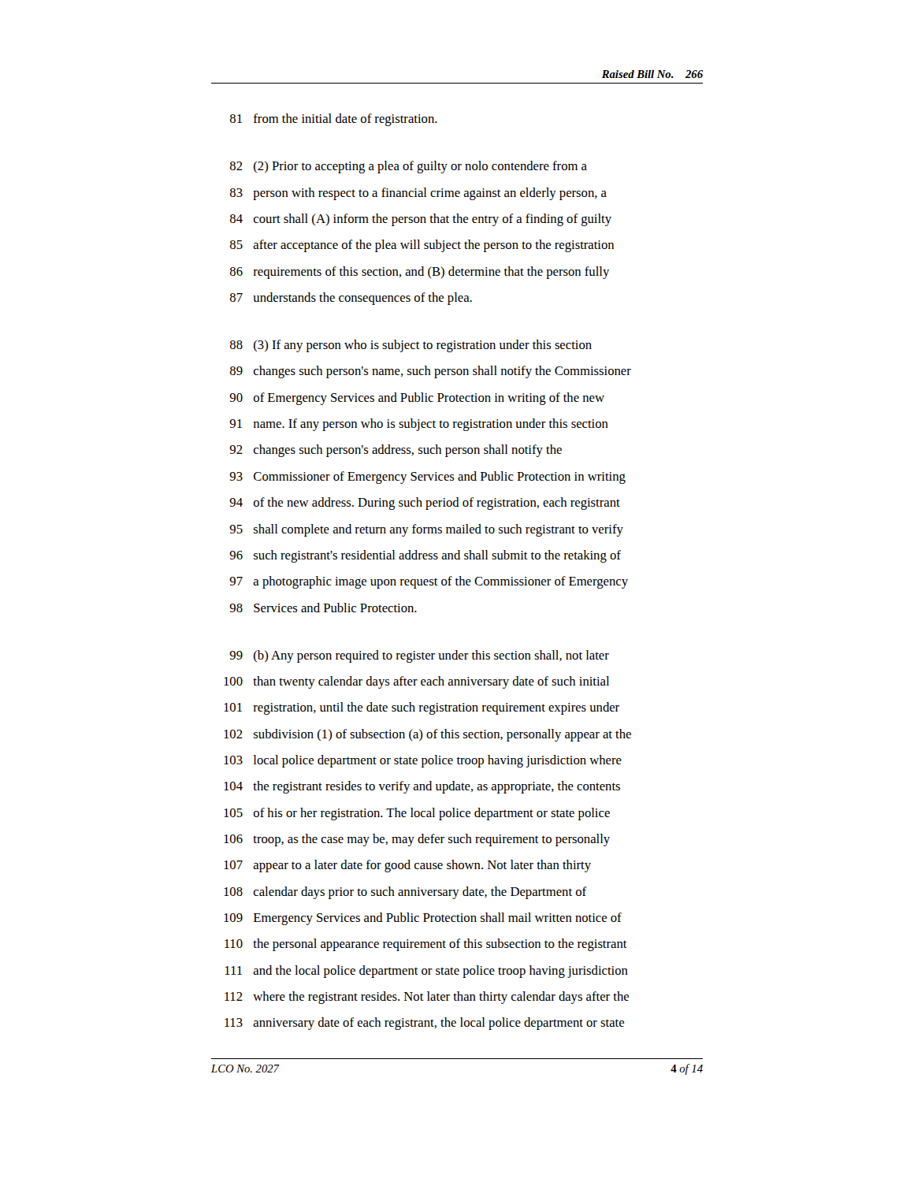Raised Bill No. 266
81from the initial date of registration.
82(2) Prior to accepting a plea of guilty or nolo contendere from a
83person with respect to a financial crime against an elderly person, a
84court shall (A) inform the person that the entry of a finding of guilty
85after acceptance of the plea will subject the person to the registration
86requirements of this section, and (B) determine that the person fully
87understands the consequences of the plea.
88(3) If any person who is subject to registration under this section
89changes such person's name, such person shall notify the Commissioner
90of Emergency Services and Public Protection in writing of the new
91name. If any person who is subject to registration under this section
92changes such person's address, such person shall notify the
93 Commissioner of Emergency Services and Public Protection in writing
94of the new address. During such period of registration, each registrant
95shall complete and return any forms mailed to such registrant to verify
96such registrant's residential address and shall submit to the retaking of
97a photographic image upon request of the Commissioner of Emergency
98 Services and Public Protection.
99(b) Any person required to register under this section shall, not later
100than twenty calendar days after each anniversary date of such initial
101registration, until the date such registration requirement expires under
102subdivision (1) of subsection (a) of this section, personally appear at the
103local police department or state police troop having jurisdiction where
104the registrant resides to verify and update, as appropriate, the contents
105of his or her registration. The local police department or state police
106troop, as the case may be, may defer such requirement to personally
107appear to a later date for good cause shown. Not later than thirty
108calendar days prior to such anniversary date, the Department of
109 Emergency Services and Public Protection shall mail written notice of
110the personal appearance requirement of this subsection to the registrant
111and the local police department or state police troop having jurisdiction
112where the registrant resides. Not later than thirty calendar days after the
113anniversary date of each registrant, the local police department or state
LCO No. 2027 4 of 14